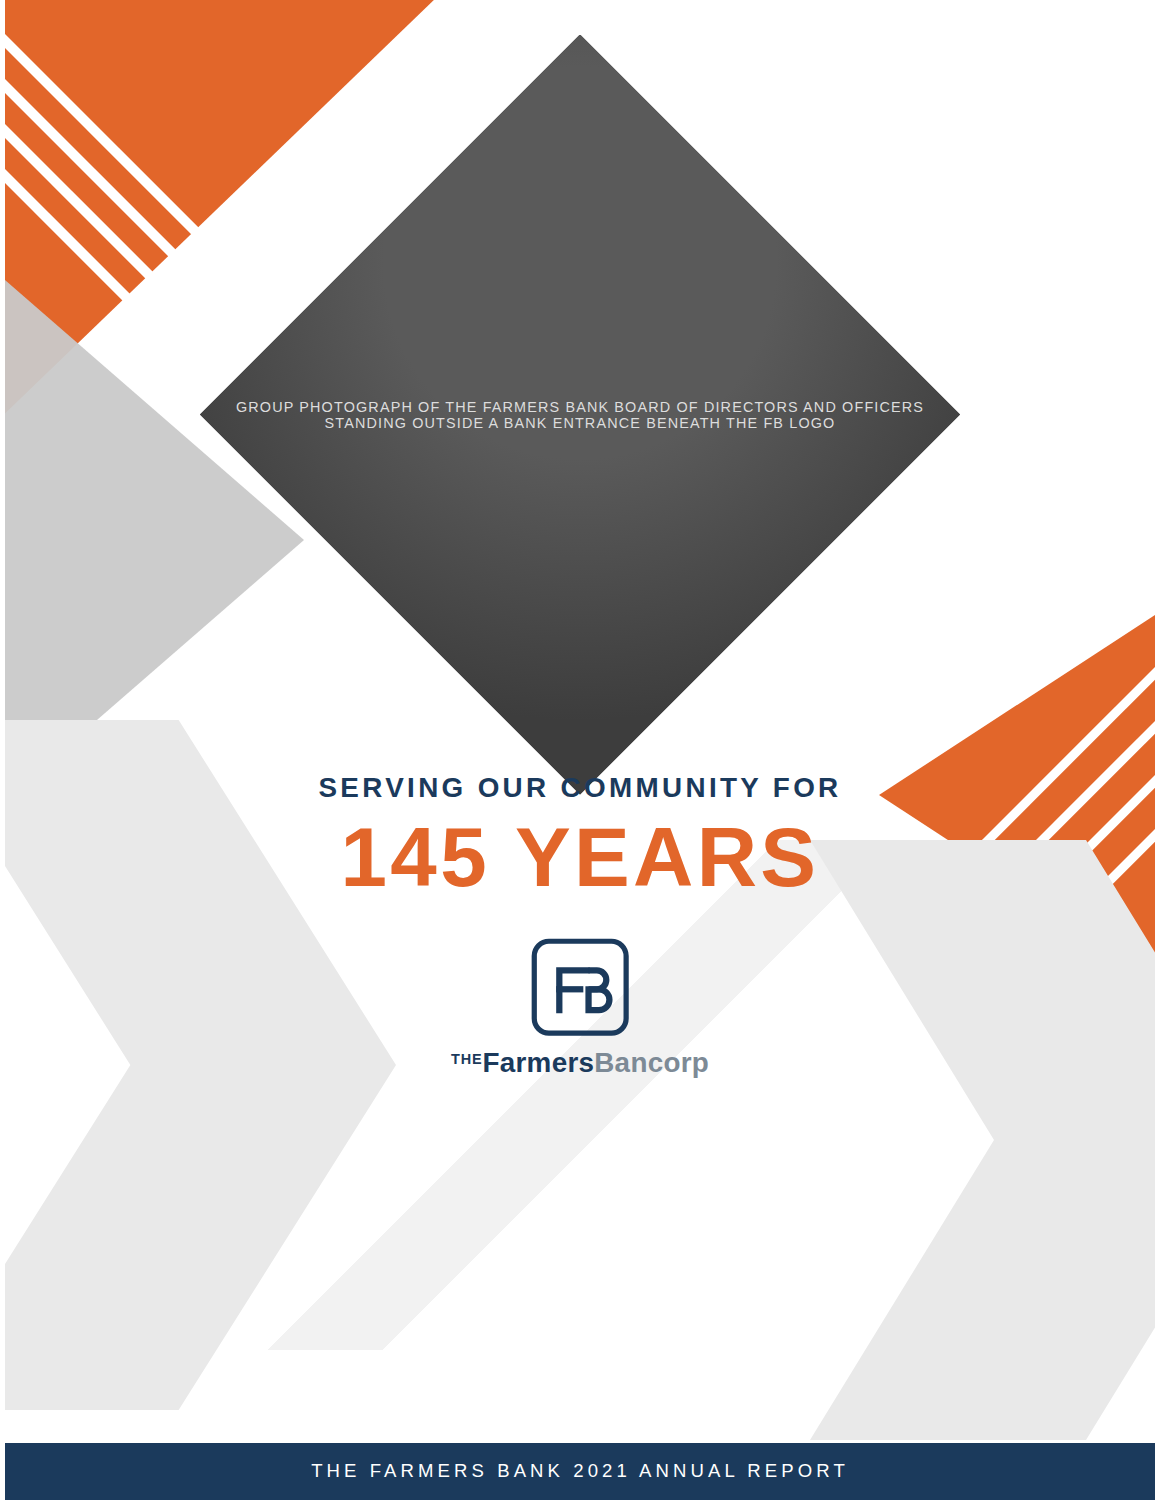Group photograph of The Farmers Bank board of directors and officers standing outside a bank entrance beneath the FB logo
Serving Our Community For
145 Years
THEFarmersBancorp
The Farmers Bank 2021 Annual Report